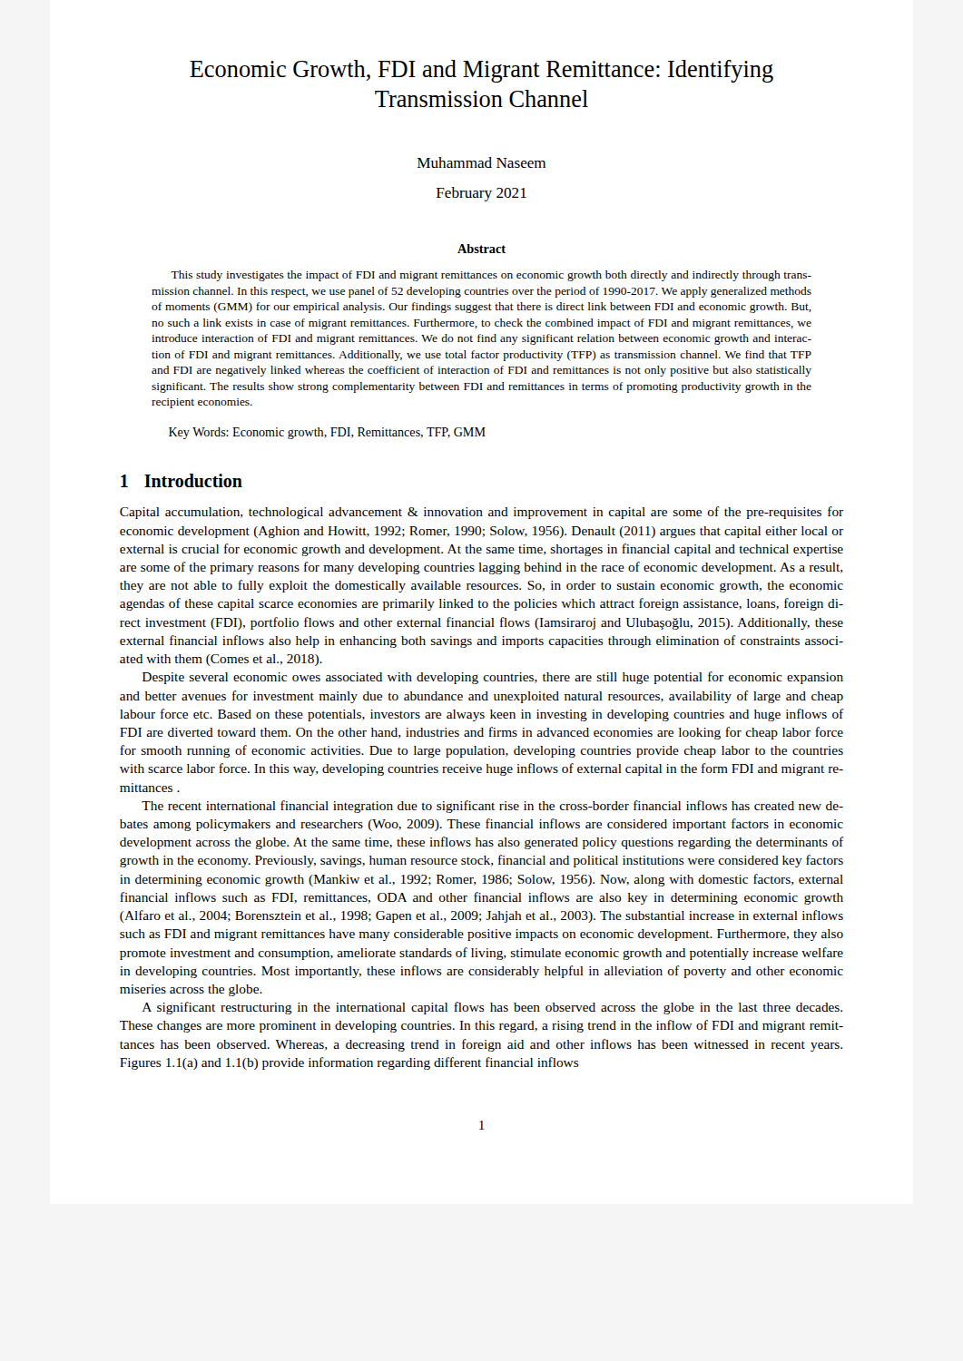Economic Growth, FDI and Migrant Remittance: Identifying
Transmission Channel
Muhammad Naseem
February 2021
Abstract
This study investigates the impact of FDI and migrant remittances on economic growth both directly and indirectly through transmission channel. In this respect, we use panel of 52 developing countries over the period of 1990-2017. We apply generalized methods of moments (GMM) for our empirical analysis. Our findings suggest that there is direct link between FDI and economic growth. But, no such a link exists in case of migrant remittances. Furthermore, to check the combined impact of FDI and migrant remittances, we introduce interaction of FDI and migrant remittances. We do not find any significant relation between economic growth and interaction of FDI and migrant remittances. Additionally, we use total factor productivity (TFP) as transmission channel. We find that TFP and FDI are negatively linked whereas the coefficient of interaction of FDI and remittances is not only positive but also statistically significant. The results show strong complementarity between FDI and remittances in terms of promoting productivity growth in the recipient economies.
Key Words: Economic growth, FDI, Remittances, TFP, GMM
1 Introduction
Capital accumulation, technological advancement & innovation and improvement in capital are some of the pre-requisites for economic development (Aghion and Howitt, 1992; Romer, 1990; Solow, 1956). Denault (2011) argues that capital either local or external is crucial for economic growth and development. At the same time, shortages in financial capital and technical expertise are some of the primary reasons for many developing countries lagging behind in the race of economic development. As a result, they are not able to fully exploit the domestically available resources. So, in order to sustain economic growth, the economic agendas of these capital scarce economies are primarily linked to the policies which attract foreign assistance, loans, foreign direct investment (FDI), portfolio flows and other external financial flows (Iamsiraroj and Ulubaşoğlu, 2015). Additionally, these external financial inflows also help in enhancing both savings and imports capacities through elimination of constraints associated with them (Comes et al., 2018).
Despite several economic owes associated with developing countries, there are still huge potential for economic expansion and better avenues for investment mainly due to abundance and unexploited natural resources, availability of large and cheap labour force etc. Based on these potentials, investors are always keen in investing in developing countries and huge inflows of FDI are diverted toward them. On the other hand, industries and firms in advanced economies are looking for cheap labor force for smooth running of economic activities. Due to large population, developing countries provide cheap labor to the countries with scarce labor force. In this way, developing countries receive huge inflows of external capital in the form FDI and migrant remittances .
The recent international financial integration due to significant rise in the cross-border financial inflows has created new debates among policymakers and researchers (Woo, 2009). These financial inflows are considered important factors in economic development across the globe. At the same time, these inflows has also generated policy questions regarding the determinants of growth in the economy. Previously, savings, human resource stock, financial and political institutions were considered key factors in determining economic growth (Mankiw et al., 1992; Romer, 1986; Solow, 1956). Now, along with domestic factors, external financial inflows such as FDI, remittances, ODA and other financial inflows are also key in determining economic growth (Alfaro et al., 2004; Borensztein et al., 1998; Gapen et al., 2009; Jahjah et al., 2003). The substantial increase in external inflows such as FDI and migrant remittances have many considerable positive impacts on economic development. Furthermore, they also promote investment and consumption, ameliorate standards of living, stimulate economic growth and potentially increase welfare in developing countries. Most importantly, these inflows are considerably helpful in alleviation of poverty and other economic miseries across the globe.
A significant restructuring in the international capital flows has been observed across the globe in the last three decades. These changes are more prominent in developing countries. In this regard, a rising trend in the inflow of FDI and migrant remittances has been observed. Whereas, a decreasing trend in foreign aid and other inflows has been witnessed in recent years. Figures 1.1(a) and 1.1(b) provide information regarding different financial inflows
1